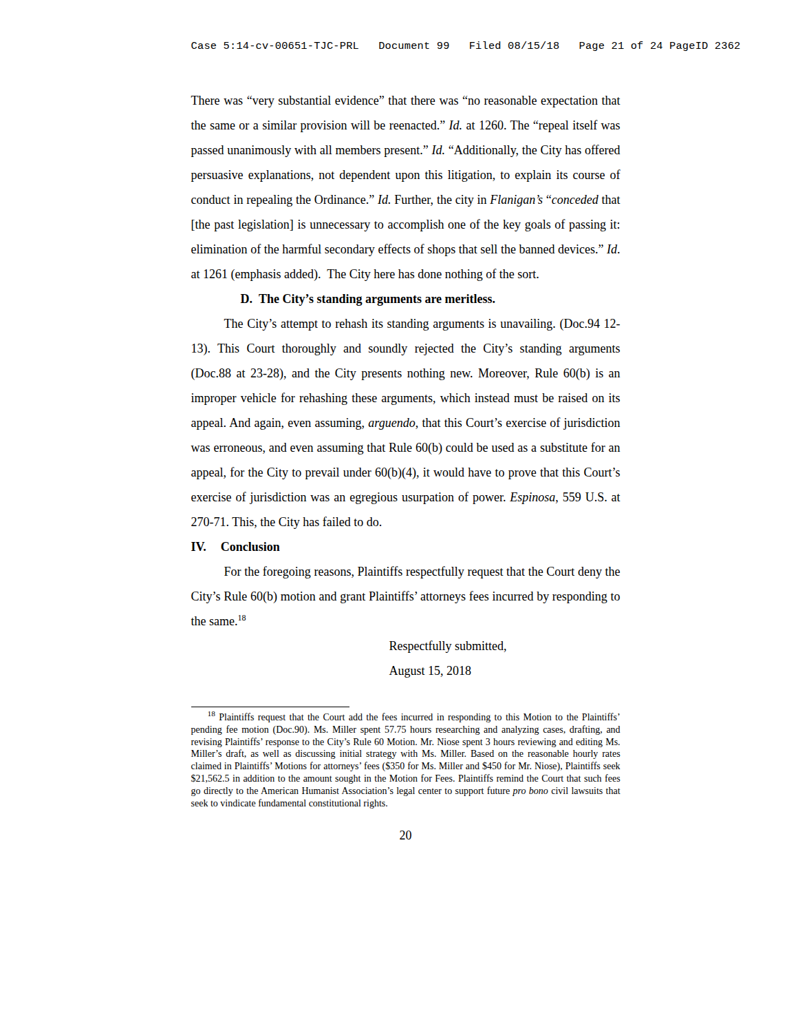Case 5:14-cv-00651-TJC-PRL Document 99 Filed 08/15/18 Page 21 of 24 PageID 2362
There was “very substantial evidence” that there was “no reasonable expectation that the same or a similar provision will be reenacted.” Id. at 1260. The “repeal itself was passed unanimously with all members present.” Id. “Additionally, the City has offered persuasive explanations, not dependent upon this litigation, to explain its course of conduct in repealing the Ordinance.” Id. Further, the city in Flanigan’s “conceded that [the past legislation] is unnecessary to accomplish one of the key goals of passing it: elimination of the harmful secondary effects of shops that sell the banned devices.” Id. at 1261 (emphasis added). The City here has done nothing of the sort.
D. The City’s standing arguments are meritless.
The City’s attempt to rehash its standing arguments is unavailing. (Doc.94 12-13). This Court thoroughly and soundly rejected the City’s standing arguments (Doc.88 at 23-28), and the City presents nothing new. Moreover, Rule 60(b) is an improper vehicle for rehashing these arguments, which instead must be raised on its appeal. And again, even assuming, arguendo, that this Court’s exercise of jurisdiction was erroneous, and even assuming that Rule 60(b) could be used as a substitute for an appeal, for the City to prevail under 60(b)(4), it would have to prove that this Court’s exercise of jurisdiction was an egregious usurpation of power. Espinosa, 559 U.S. at 270-71. This, the City has failed to do.
IV. Conclusion
For the foregoing reasons, Plaintiffs respectfully request that the Court deny the City’s Rule 60(b) motion and grant Plaintiffs’ attorneys fees incurred by responding to the same.18
Respectfully submitted,
August 15, 2018
18 Plaintiffs request that the Court add the fees incurred in responding to this Motion to the Plaintiffs’ pending fee motion (Doc.90). Ms. Miller spent 57.75 hours researching and analyzing cases, drafting, and revising Plaintiffs’ response to the City’s Rule 60 Motion. Mr. Niose spent 3 hours reviewing and editing Ms. Miller’s draft, as well as discussing initial strategy with Ms. Miller. Based on the reasonable hourly rates claimed in Plaintiffs’ Motions for attorneys’ fees ($350 for Ms. Miller and $450 for Mr. Niose), Plaintiffs seek $21,562.5 in addition to the amount sought in the Motion for Fees. Plaintiffs remind the Court that such fees go directly to the American Humanist Association’s legal center to support future pro bono civil lawsuits that seek to vindicate fundamental constitutional rights.
20